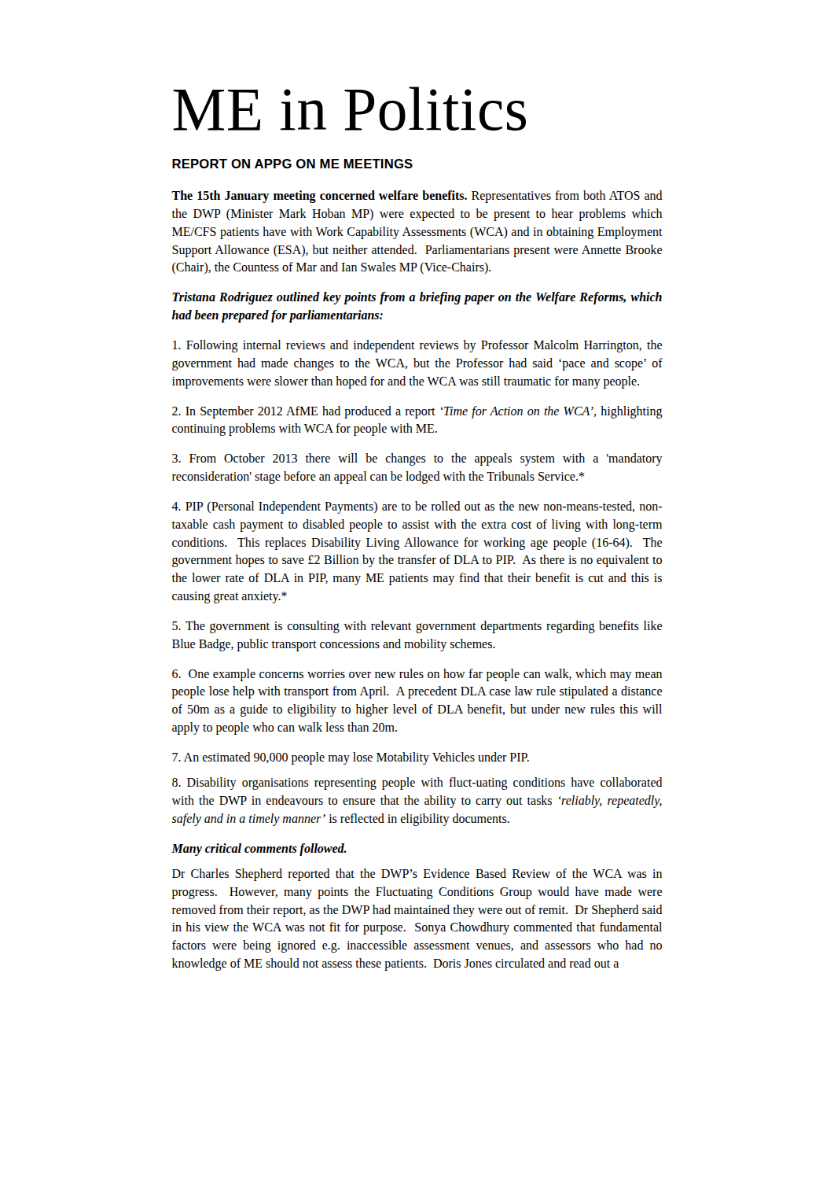ME in Politics
REPORT ON APPG ON ME MEETINGS
The 15th January meeting concerned welfare benefits. Representatives from both ATOS and the DWP (Minister Mark Hoban MP) were expected to be present to hear problems which ME/CFS patients have with Work Capability Assessments (WCA) and in obtaining Employment Support Allowance (ESA), but neither attended. Parliamentarians present were Annette Brooke (Chair), the Countess of Mar and Ian Swales MP (Vice-Chairs).
Tristana Rodriguez outlined key points from a briefing paper on the Welfare Reforms, which had been prepared for parliamentarians:
1. Following internal reviews and independent reviews by Professor Malcolm Harrington, the government had made changes to the WCA, but the Professor had said ‘pace and scope’ of improvements were slower than hoped for and the WCA was still traumatic for many people.
2. In September 2012 AfME had produced a report ‘Time for Action on the WCA’, highlighting continuing problems with WCA for people with ME.
3. From October 2013 there will be changes to the appeals system with a 'mandatory reconsideration' stage before an appeal can be lodged with the Tribunals Service.*
4. PIP (Personal Independent Payments) are to be rolled out as the new non-means-tested, non-taxable cash payment to disabled people to assist with the extra cost of living with long-term conditions. This replaces Disability Living Allowance for working age people (16-64). The government hopes to save £2 Billion by the transfer of DLA to PIP. As there is no equivalent to the lower rate of DLA in PIP, many ME patients may find that their benefit is cut and this is causing great anxiety.*
5. The government is consulting with relevant government departments regarding benefits like Blue Badge, public transport concessions and mobility schemes.
6. One example concerns worries over new rules on how far people can walk, which may mean people lose help with transport from April. A precedent DLA case law rule stipulated a distance of 50m as a guide to eligibility to higher level of DLA benefit, but under new rules this will apply to people who can walk less than 20m.
7. An estimated 90,000 people may lose Motability Vehicles under PIP.
8. Disability organisations representing people with fluct-uating conditions have collaborated with the DWP in endeavours to ensure that the ability to carry out tasks ‘reliably, repeatedly, safely and in a timely manner’ is reflected in eligibility documents.
Many critical comments followed.
Dr Charles Shepherd reported that the DWP’s Evidence Based Review of the WCA was in progress. However, many points the Fluctuating Conditions Group would have made were removed from their report, as the DWP had maintained they were out of remit. Dr Shepherd said in his view the WCA was not fit for purpose. Sonya Chowdhury commented that fundamental factors were being ignored e.g. inaccessible assessment venues, and assessors who had no knowledge of ME should not assess these patients. Doris Jones circulated and read out a